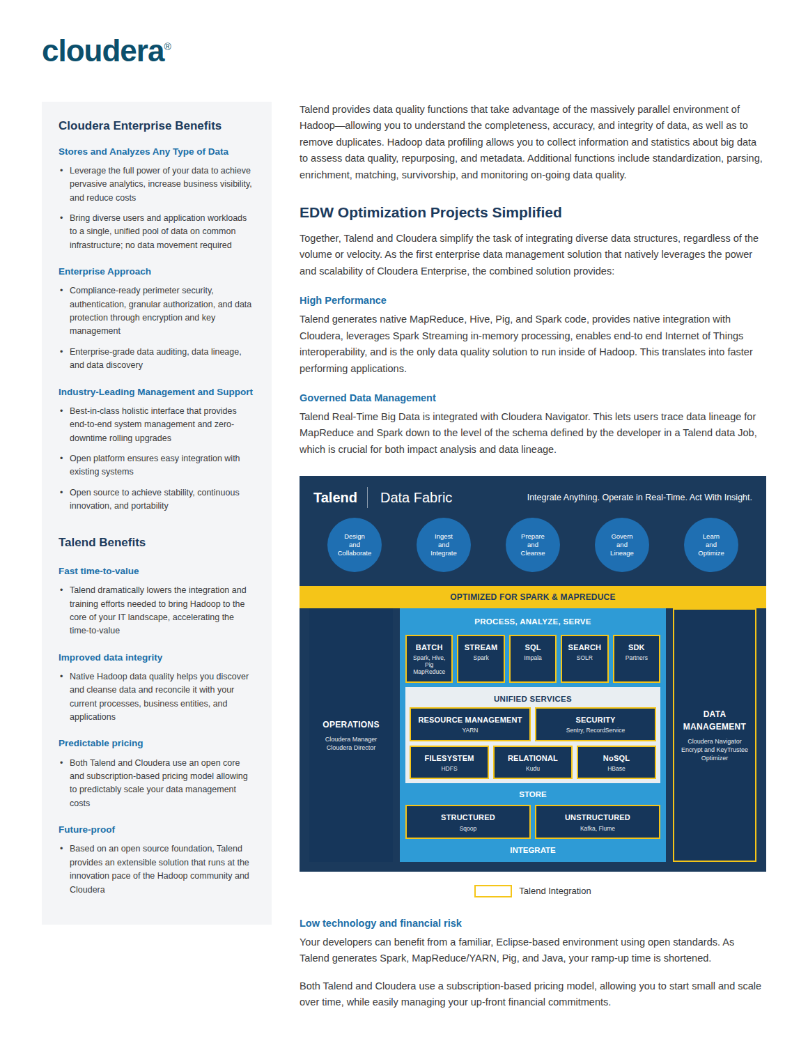cloudera®
Cloudera Enterprise Benefits
Stores and Analyzes Any Type of Data
Leverage the full power of your data to achieve pervasive analytics, increase business visibility, and reduce costs
Bring diverse users and application workloads to a single, unified pool of data on common infrastructure; no data movement required
Enterprise Approach
Compliance-ready perimeter security, authentication, granular authorization, and data protection through encryption and key management
Enterprise-grade data auditing, data lineage, and data discovery
Industry-Leading Management and Support
Best-in-class holistic interface that provides end-to-end system management and zero-downtime rolling upgrades
Open platform ensures easy integration with existing systems
Open source to achieve stability, continuous innovation, and portability
Talend Benefits
Fast time-to-value
Talend dramatically lowers the integration and training efforts needed to bring Hadoop to the core of your IT landscape, accelerating the time-to-value
Improved data integrity
Native Hadoop data quality helps you discover and cleanse data and reconcile it with your current processes, business entities, and applications
Predictable pricing
Both Talend and Cloudera use an open core and subscription-based pricing model allowing to predictably scale your data management costs
Future-proof
Based on an open source foundation, Talend provides an extensible solution that runs at the innovation pace of the Hadoop community and Cloudera
Talend provides data quality functions that take advantage of the massively parallel environment of Hadoop—allowing you to understand the completeness, accuracy, and integrity of data, as well as to remove duplicates. Hadoop data profiling allows you to collect information and statistics about big data to assess data quality, repurposing, and metadata. Additional functions include standardization, parsing, enrichment, matching, survivorship, and monitoring on-going data quality.
EDW Optimization Projects Simplified
Together, Talend and Cloudera simplify the task of integrating diverse data structures, regardless of the volume or velocity. As the first enterprise data management solution that natively leverages the power and scalability of Cloudera Enterprise, the combined solution provides:
High Performance
Talend generates native MapReduce, Hive, Pig, and Spark code, provides native integration with Cloudera, leverages Spark Streaming in-memory processing, enables end-to end Internet of Things interoperability, and is the only data quality solution to run inside of Hadoop. This translates into faster performing applications.
Governed Data Management
Talend Real-Time Big Data is integrated with Cloudera Navigator. This lets users trace data lineage for MapReduce and Spark down to the level of the schema defined by the developer in a Talend data Job, which is crucial for both impact analysis and data lineage.
Talend Data Fabric Integrate Anything. Operate in Real-Time. Act With Insight.
Design
and
Collaborate
Ingest
and
Integrate
Prepare
and
Cleanse
Govern
and
Lineage
Learn
and
Optimize
OPTIMIZED FOR SPARK & MAPREDUCE
OPERATIONS
Cloudera Manager
Cloudera Director
PROCESS, ANALYZE, SERVE
BATCH
Spark, Hive, Pig
MapReduce
STREAM
Spark
SQL
Impala
SEARCH
SOLR
SDK
Partners
UNIFIED SERVICES
RESOURCE MANAGEMENT
YARN
SECURITY
Sentry, RecordService
FILESYSTEM
HDFS
RELATIONAL
Kudu
NoSQL
HBase
STORE
STRUCTURED
Sqoop
UNSTRUCTURED
Kafka, Flume
INTEGRATE
DATA
MANAGEMENT
Cloudera Navigator
Encrypt and KeyTrustee
Optimizer
Talend Integration
Low technology and financial risk
Your developers can benefit from a familiar, Eclipse-based environment using open standards. As Talend generates Spark, MapReduce/YARN, Pig, and Java, your ramp-up time is shortened.
Both Talend and Cloudera use a subscription-based pricing model, allowing you to start small and scale over time, while easily managing your up-front financial commitments.